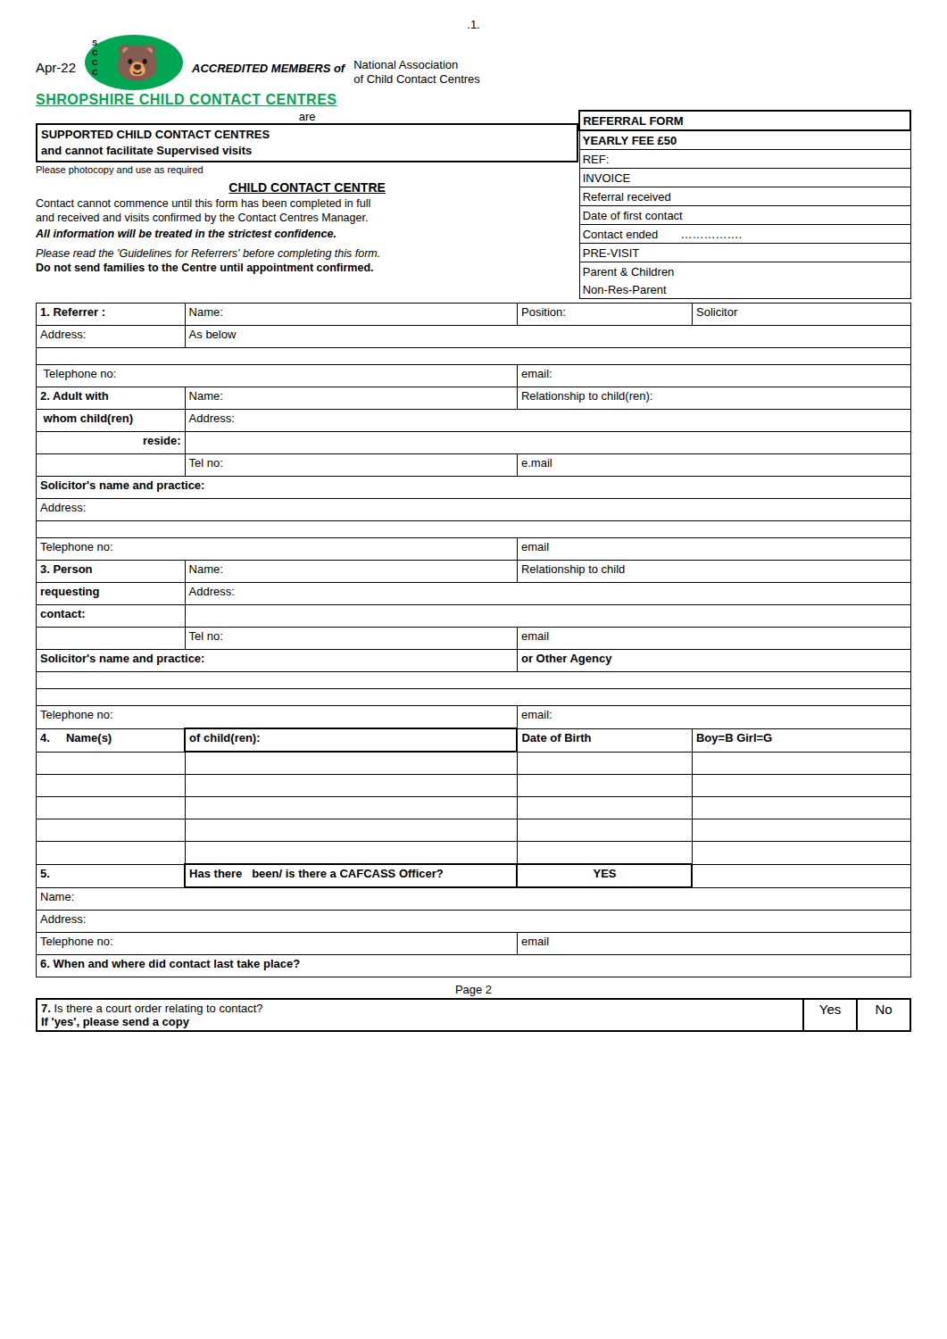.1.
Apr-22
S
C
C
C
🐻
ACCREDITED MEMBERS of
National Association
of Child Contact Centres
SHROPSHIRE CHILD CONTACT CENTRES
are
SUPPORTED CHILD CONTACT CENTRES
and cannot facilitate Supervised visits
Please photocopy and use as required
CHILD CONTACT CENTRE
Contact cannot commence until this form has been completed in full
and received and visits confirmed by the Contact Centres Manager.
All information will be treated in the strictest confidence.
Please read the 'Guidelines for Referrers' before completing this form.
Do not send families to the Centre until appointment confirmed.
| REFERRAL FORM |
| YEARLY FEE £50 |
| REF: |
| INVOICE |
| Referral received |
| Date of first contact |
| Contact ended ……………. |
| PRE-VISIT |
| Parent & Children |
| Non-Res-Parent |
| 1. Referrer : | Name: | Position: | Solicitor |
| Address: | As below |
| Telephone no: | email: |
| 2. Adult with | Name: | Relationship to child(ren): |
| whom child(ren) | Address: |
| reside: | |
| | Tel no: | e.mail |
| Solicitor's name and practice: |
| Address: |
| Telephone no: | email |
| 3. Person | Name: | Relationship to child |
| requesting | Address: |
| contact: | |
| | Tel no: | email |
| Solicitor's name and practice: | or Other Agency |
| Telephone no: | email: |
| 4. Name(s) | of child(ren): | Date of Birth | Boy=B Girl=G |
| 5. | Has there been/ is there a CAFCASS Officer? | YES | |
| Name: |
| Address: |
| Telephone no: | email |
| 6. When and where did contact last take place? |
Page 2
| 7. Is there a court order relating to contact? If 'yes', please send a copy | Yes | No |